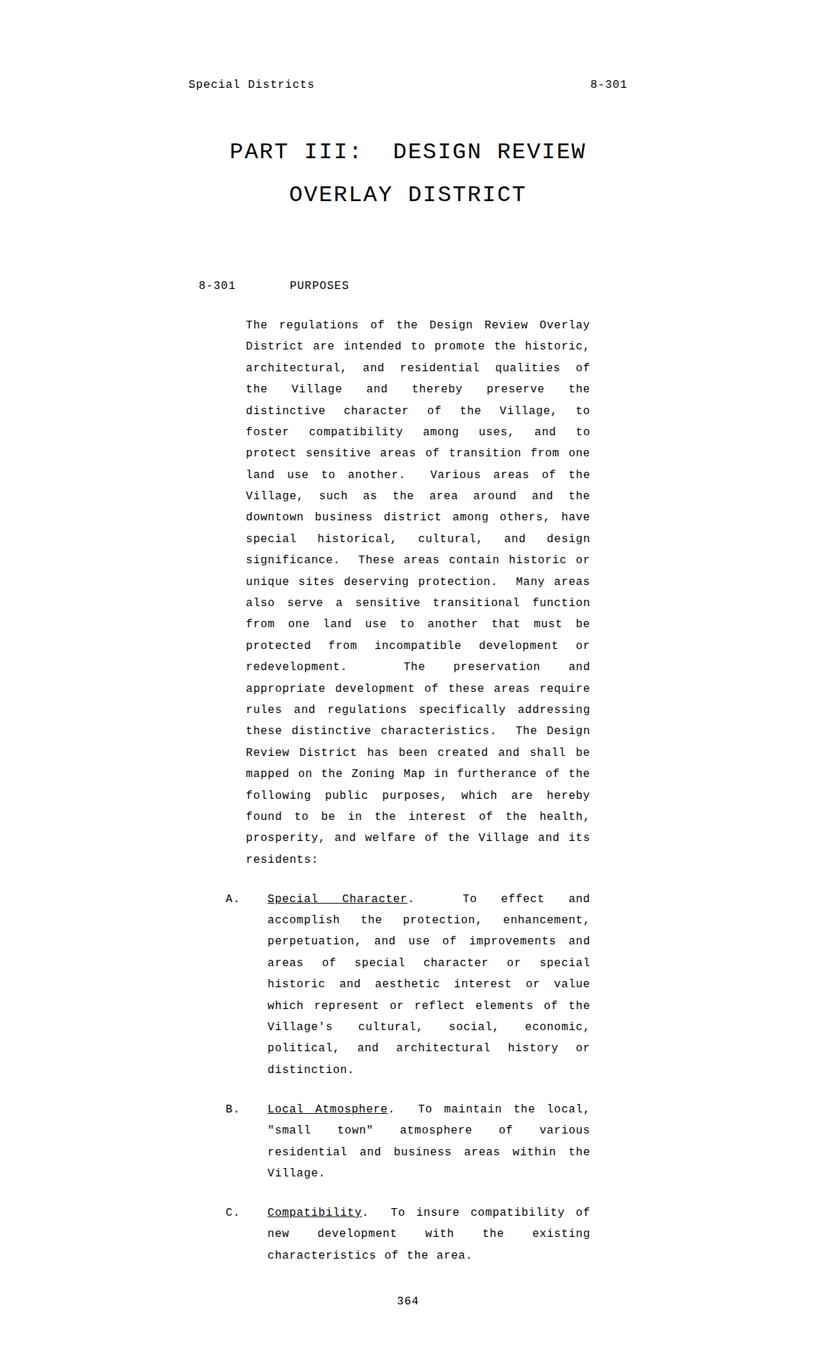Special Districts 8-301
PART III: DESIGN REVIEW OVERLAY DISTRICT
8-301 PURPOSES
The regulations of the Design Review Overlay District are intended to promote the historic, architectural, and residential qualities of the Village and thereby preserve the distinctive character of the Village, to foster compatibility among uses, and to protect sensitive areas of transition from one land use to another. Various areas of the Village, such as the area around and the downtown business district among others, have special historical, cultural, and design significance. These areas contain historic or unique sites deserving protection. Many areas also serve a sensitive transitional function from one land use to another that must be protected from incompatible development or redevelopment. The preservation and appropriate development of these areas require rules and regulations specifically addressing these distinctive characteristics. The Design Review District has been created and shall be mapped on the Zoning Map in furtherance of the following public purposes, which are hereby found to be in the interest of the health, prosperity, and welfare of the Village and its residents:
A. Special Character. To effect and accomplish the protection, enhancement, perpetuation, and use of improvements and areas of special character or special historic and aesthetic interest or value which represent or reflect elements of the Village's cultural, social, economic, political, and architectural history or distinction.
B. Local Atmosphere. To maintain the local, "small town" atmosphere of various residential and business areas within the Village.
C. Compatibility. To insure compatibility of new development with the existing characteristics of the area.
364